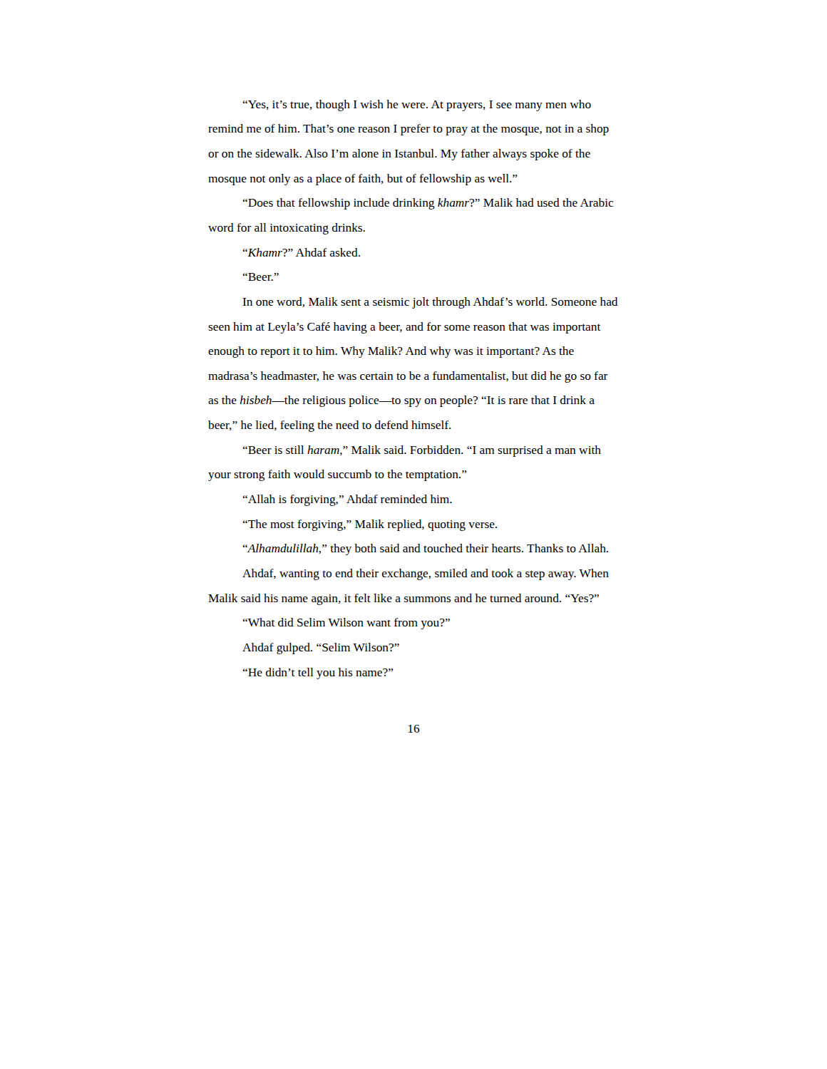“Yes, it’s true, though I wish he were. At prayers, I see many men who remind me of him. That’s one reason I prefer to pray at the mosque, not in a shop or on the sidewalk. Also I’m alone in Istanbul. My father always spoke of the mosque not only as a place of faith, but of fellowship as well.”
“Does that fellowship include drinking khamr?” Malik had used the Arabic word for all intoxicating drinks.
“Khamr?” Ahdaf asked.
“Beer.”
In one word, Malik sent a seismic jolt through Ahdaf’s world. Someone had seen him at Leyla’s Café having a beer, and for some reason that was important enough to report it to him. Why Malik? And why was it important? As the madrasa’s headmaster, he was certain to be a fundamentalist, but did he go so far as the hisbeh—the religious police—to spy on people? “It is rare that I drink a beer,” he lied, feeling the need to defend himself.
“Beer is still haram,” Malik said. Forbidden. “I am surprised a man with your strong faith would succumb to the temptation.”
“Allah is forgiving,” Ahdaf reminded him.
“The most forgiving,” Malik replied, quoting verse.
“Alhamdulillah,” they both said and touched their hearts. Thanks to Allah.
Ahdaf, wanting to end their exchange, smiled and took a step away. When Malik said his name again, it felt like a summons and he turned around. “Yes?”
“What did Selim Wilson want from you?”
Ahdaf gulped. “Selim Wilson?”
“He didn’t tell you his name?”
16